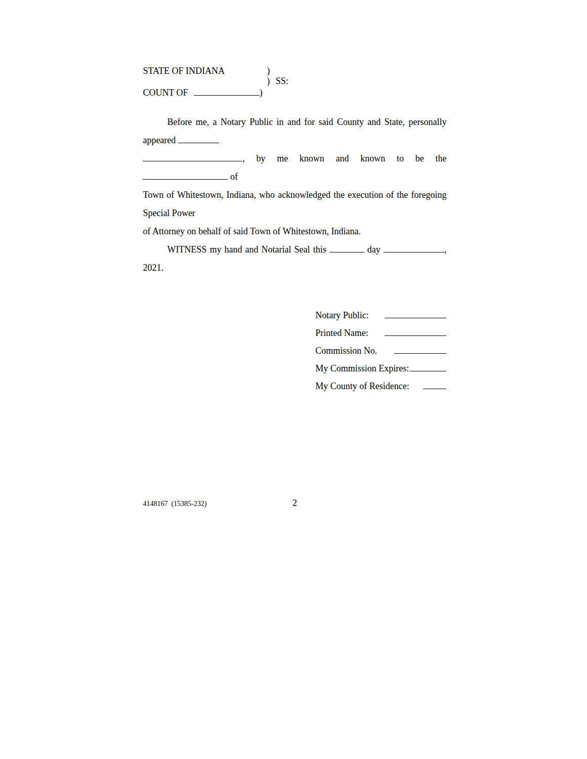STATE OF INDIANA)
) SS:
COUNT OF )
Before me, a Notary Public in and for said County and State, personally appeared
, by me known and known to be the of
Town of Whitestown, Indiana, who acknowledged the execution of the foregoing Special Power
of Attorney on behalf of said Town of Whitestown, Indiana.
WITNESS my hand and Notarial Seal this day , 2021.
Notary Public:
Printed Name:
Commission No.
My Commission Expires:
My County of Residence:
4148167 (15385-232) 2